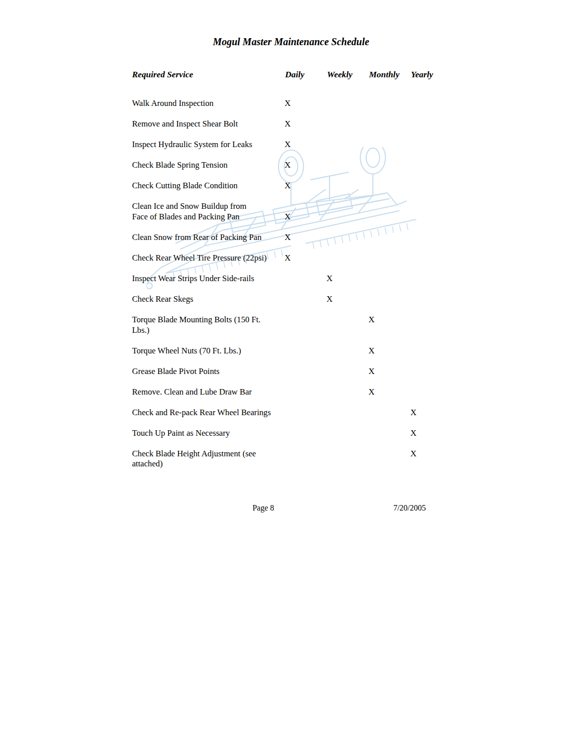Mogul Master Maintenance Schedule
| Required Service | Daily | Weekly | Monthly | Yearly |
| --- | --- | --- | --- | --- |
| Walk Around Inspection | X | | | |
| Remove and Inspect Shear Bolt | X | | | |
| Inspect Hydraulic System for Leaks | X | | | |
| Check Blade Spring Tension | X | | | |
| Check Cutting Blade Condition | X | | | |
| Clean Ice and Snow Buildup from Face of Blades and Packing Pan | X | | | |
| Clean Snow from Rear of Packing Pan | X | | | |
| Check Rear Wheel Tire Pressure (22psi) | X | | | |
| Inspect Wear Strips Under Side-rails | | X | | |
| Check Rear Skegs | | X | | |
| Torque Blade Mounting Bolts (150 Ft. Lbs.) | | | X | |
| Torque Wheel Nuts (70 Ft. Lbs.) | | | X | |
| Grease Blade Pivot Points | | | X | |
| Remove. Clean and Lube Draw Bar | | | X | |
| Check and Re-pack Rear Wheel Bearings | | | | X |
| Touch Up Paint as Necessary | | | | X |
| Check Blade Height Adjustment (see attached) | | | | X |
Page 8 7/20/2005